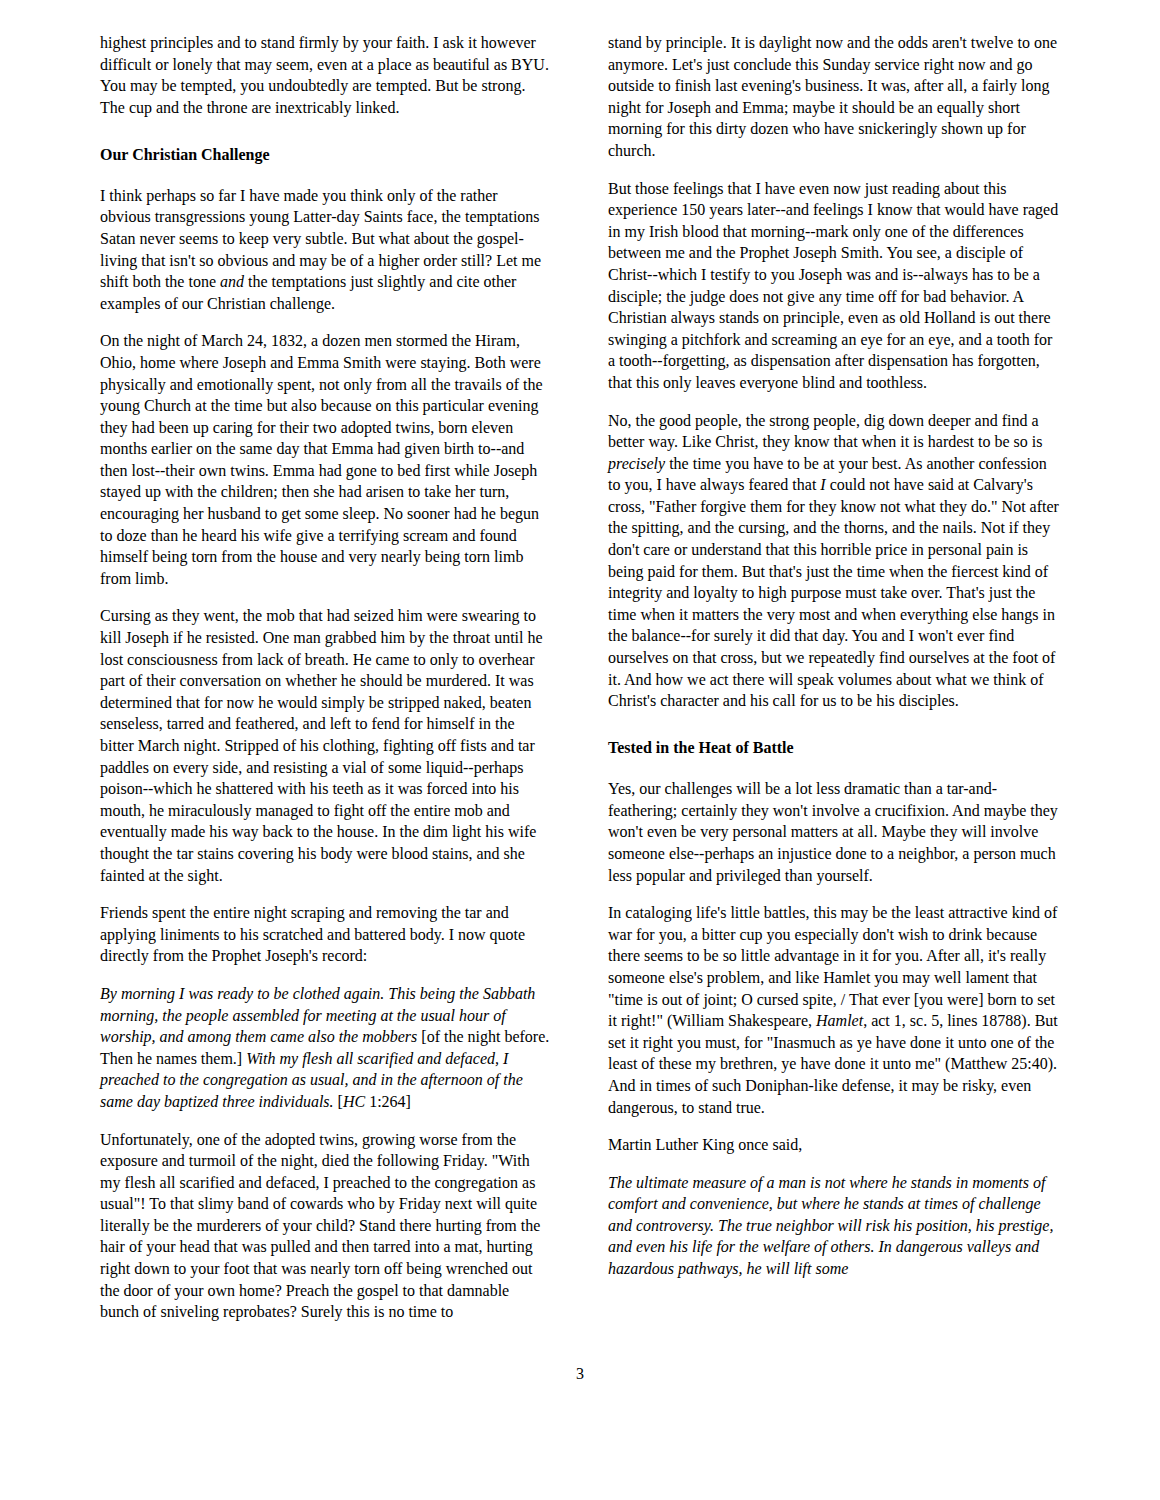highest principles and to stand firmly by your faith. I ask it however difficult or lonely that may seem, even at a place as beautiful as BYU. You may be tempted, you undoubtedly are tempted. But be strong. The cup and the throne are inextricably linked.
Our Christian Challenge
I think perhaps so far I have made you think only of the rather obvious transgressions young Latter-day Saints face, the temptations Satan never seems to keep very subtle. But what about the gospel-living that isn't so obvious and may be of a higher order still? Let me shift both the tone and the temptations just slightly and cite other examples of our Christian challenge.
On the night of March 24, 1832, a dozen men stormed the Hiram, Ohio, home where Joseph and Emma Smith were staying. Both were physically and emotionally spent, not only from all the travails of the young Church at the time but also because on this particular evening they had been up caring for their two adopted twins, born eleven months earlier on the same day that Emma had given birth to--and then lost--their own twins. Emma had gone to bed first while Joseph stayed up with the children; then she had arisen to take her turn, encouraging her husband to get some sleep. No sooner had he begun to doze than he heard his wife give a terrifying scream and found himself being torn from the house and very nearly being torn limb from limb.
Cursing as they went, the mob that had seized him were swearing to kill Joseph if he resisted. One man grabbed him by the throat until he lost consciousness from lack of breath. He came to only to overhear part of their conversation on whether he should be murdered. It was determined that for now he would simply be stripped naked, beaten senseless, tarred and feathered, and left to fend for himself in the bitter March night. Stripped of his clothing, fighting off fists and tar paddles on every side, and resisting a vial of some liquid--perhaps poison--which he shattered with his teeth as it was forced into his mouth, he miraculously managed to fight off the entire mob and eventually made his way back to the house. In the dim light his wife thought the tar stains covering his body were blood stains, and she fainted at the sight.
Friends spent the entire night scraping and removing the tar and applying liniments to his scratched and battered body. I now quote directly from the Prophet Joseph's record:
By morning I was ready to be clothed again. This being the Sabbath morning, the people assembled for meeting at the usual hour of worship, and among them came also the mobbers [of the night before. Then he names them.] With my flesh all scarified and defaced, I preached to the congregation as usual, and in the afternoon of the same day baptized three individuals. [HC 1:264]
Unfortunately, one of the adopted twins, growing worse from the exposure and turmoil of the night, died the following Friday. "With my flesh all scarified and defaced, I preached to the congregation as usual"! To that slimy band of cowards who by Friday next will quite literally be the murderers of your child? Stand there hurting from the hair of your head that was pulled and then tarred into a mat, hurting right down to your foot that was nearly torn off being wrenched out the door of your own home? Preach the gospel to that damnable bunch of sniveling reprobates? Surely this is no time to
stand by principle. It is daylight now and the odds aren't twelve to one anymore. Let's just conclude this Sunday service right now and go outside to finish last evening's business. It was, after all, a fairly long night for Joseph and Emma; maybe it should be an equally short morning for this dirty dozen who have snickeringly shown up for church.
But those feelings that I have even now just reading about this experience 150 years later--and feelings I know that would have raged in my Irish blood that morning--mark only one of the differences between me and the Prophet Joseph Smith. You see, a disciple of Christ--which I testify to you Joseph was and is--always has to be a disciple; the judge does not give any time off for bad behavior. A Christian always stands on principle, even as old Holland is out there swinging a pitchfork and screaming an eye for an eye, and a tooth for a tooth--forgetting, as dispensation after dispensation has forgotten, that this only leaves everyone blind and toothless.
No, the good people, the strong people, dig down deeper and find a better way. Like Christ, they know that when it is hardest to be so is precisely the time you have to be at your best. As another confession to you, I have always feared that I could not have said at Calvary's cross, "Father forgive them for they know not what they do." Not after the spitting, and the cursing, and the thorns, and the nails. Not if they don't care or understand that this horrible price in personal pain is being paid for them. But that's just the time when the fiercest kind of integrity and loyalty to high purpose must take over. That's just the time when it matters the very most and when everything else hangs in the balance--for surely it did that day. You and I won't ever find ourselves on that cross, but we repeatedly find ourselves at the foot of it. And how we act there will speak volumes about what we think of Christ's character and his call for us to be his disciples.
Tested in the Heat of Battle
Yes, our challenges will be a lot less dramatic than a tar-and-feathering; certainly they won't involve a crucifixion. And maybe they won't even be very personal matters at all. Maybe they will involve someone else--perhaps an injustice done to a neighbor, a person much less popular and privileged than yourself.
In cataloging life's little battles, this may be the least attractive kind of war for you, a bitter cup you especially don't wish to drink because there seems to be so little advantage in it for you. After all, it's really someone else's problem, and like Hamlet you may well lament that "time is out of joint; O cursed spite, / That ever [you were] born to set it right!" (William Shakespeare, Hamlet, act 1, sc. 5, lines 18788). But set it right you must, for "Inasmuch as ye have done it unto one of the least of these my brethren, ye have done it unto me" (Matthew 25:40). And in times of such Doniphan-like defense, it may be risky, even dangerous, to stand true.
Martin Luther King once said,
The ultimate measure of a man is not where he stands in moments of comfort and convenience, but where he stands at times of challenge and controversy. The true neighbor will risk his position, his prestige, and even his life for the welfare of others. In dangerous valleys and hazardous pathways, he will lift some
3